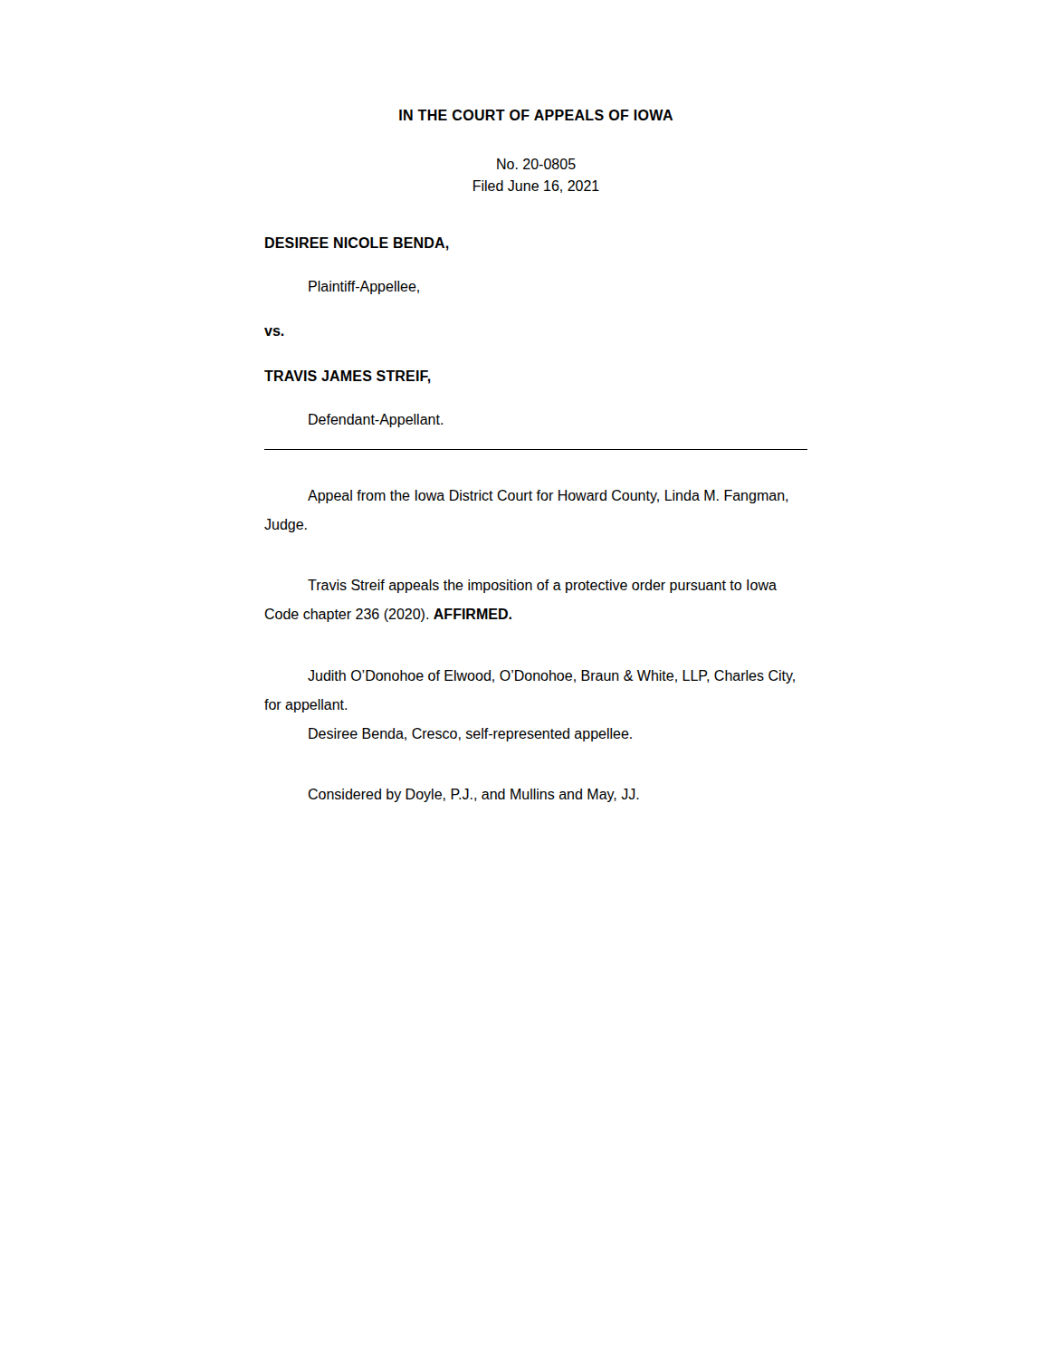IN THE COURT OF APPEALS OF IOWA
No. 20-0805
Filed June 16, 2021
DESIREE NICOLE BENDA,
Plaintiff-Appellee,
vs.
TRAVIS JAMES STREIF,
Defendant-Appellant.
Appeal from the Iowa District Court for Howard County, Linda M. Fangman, Judge.
Travis Streif appeals the imposition of a protective order pursuant to Iowa Code chapter 236 (2020). AFFIRMED.
Judith O’Donohoe of Elwood, O’Donohoe, Braun & White, LLP, Charles City, for appellant.
Desiree Benda, Cresco, self-represented appellee.
Considered by Doyle, P.J., and Mullins and May, JJ.